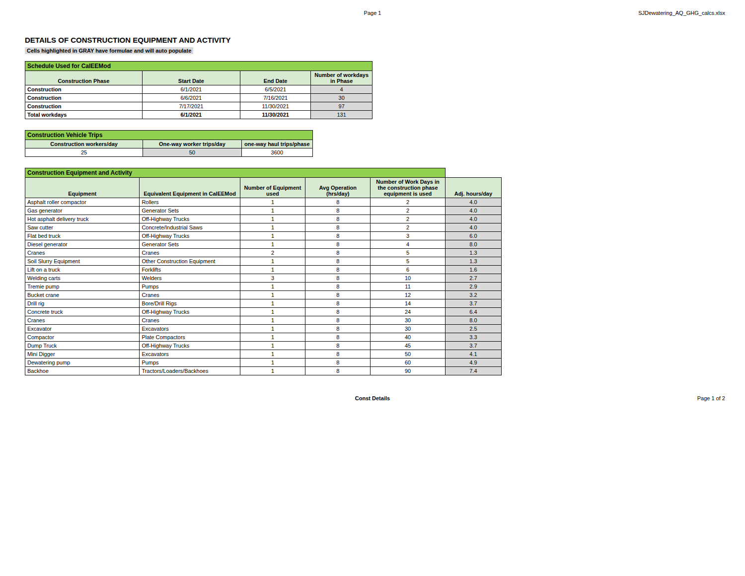Page 1
SJDewatering_AQ_GHG_calcs.xlsx
DETAILS OF CONSTRUCTION EQUIPMENT AND ACTIVITY
Cells highlighted in GRAY have formulae and will auto populate
| Schedule Used for CalEEMod |
| Construction Phase | Start Date | End Date | Number of workdays in Phase |
| Construction | 6/1/2021 | 6/5/2021 | 4 |
| Construction | 6/6/2021 | 7/16/2021 | 30 |
| Construction | 7/17/2021 | 11/30/2021 | 97 |
| Total workdays | 6/1/2021 | 11/30/2021 | 131 |
| Construction Vehicle Trips |
| Construction workers/day | One-way worker trips/day | one-way haul trips/phase |
| 25 | 50 | 3600 |
| Construction Equipment and Activity |
| Equipment | Equivalent Equipment in CalEEMod | Number of Equipment used | Avg Operation (hrs/day) | Number of Work Days in the construction phase equipment is used | Adj. hours/day |
| Asphalt roller compactor | Rollers | 1 | 8 | 2 | 4.0 |
| Gas generator | Generator Sets | 1 | 8 | 2 | 4.0 |
| Hot asphalt delivery truck | Off-Highway Trucks | 1 | 8 | 2 | 4.0 |
| Saw cutter | Concrete/Industrial Saws | 1 | 8 | 2 | 4.0 |
| Flat bed truck | Off-Highway Trucks | 1 | 8 | 3 | 6.0 |
| Diesel generator | Generator Sets | 1 | 8 | 4 | 8.0 |
| Cranes | Cranes | 2 | 8 | 5 | 1.3 |
| Soil Slurry Equipment | Other Construction Equipment | 1 | 8 | 5 | 1.3 |
| Lift on a truck | Forklifts | 1 | 8 | 6 | 1.6 |
| Welding carts | Welders | 3 | 8 | 10 | 2.7 |
| Tremie pump | Pumps | 1 | 8 | 11 | 2.9 |
| Bucket crane | Cranes | 1 | 8 | 12 | 3.2 |
| Drill rig | Bore/Drill Rigs | 1 | 8 | 14 | 3.7 |
| Concrete truck | Off-Highway Trucks | 1 | 8 | 24 | 6.4 |
| Cranes | Cranes | 1 | 8 | 30 | 8.0 |
| Excavator | Excavators | 1 | 8 | 30 | 2.5 |
| Compactor | Plate Compactors | 1 | 8 | 40 | 3.3 |
| Dump Truck | Off-Highway Trucks | 1 | 8 | 45 | 3.7 |
| Mini Digger | Excavators | 1 | 8 | 50 | 4.1 |
| Dewatering pump | Pumps | 1 | 8 | 60 | 4.9 |
| Backhoe | Tractors/Loaders/Backhoes | 1 | 8 | 90 | 7.4 |
Const Details
Page 1 of 2